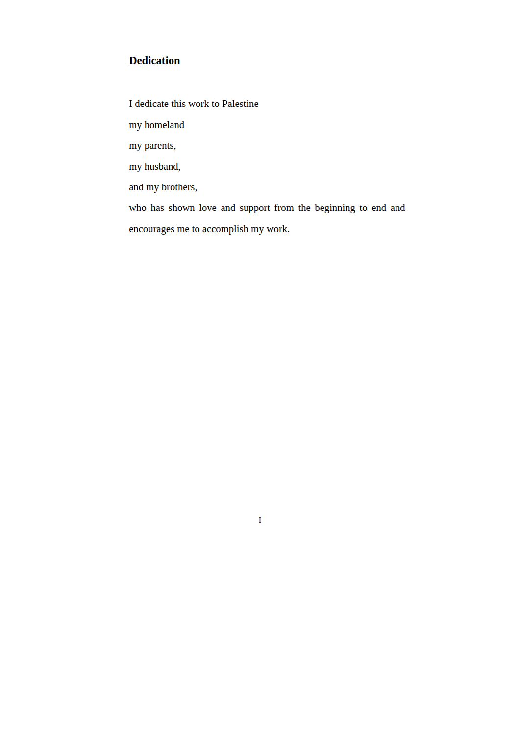Dedication
I dedicate this work to Palestine
my homeland
my parents,
my husband,
and my brothers,
who has shown love and support from the beginning to end and encourages me to accomplish my work.
I